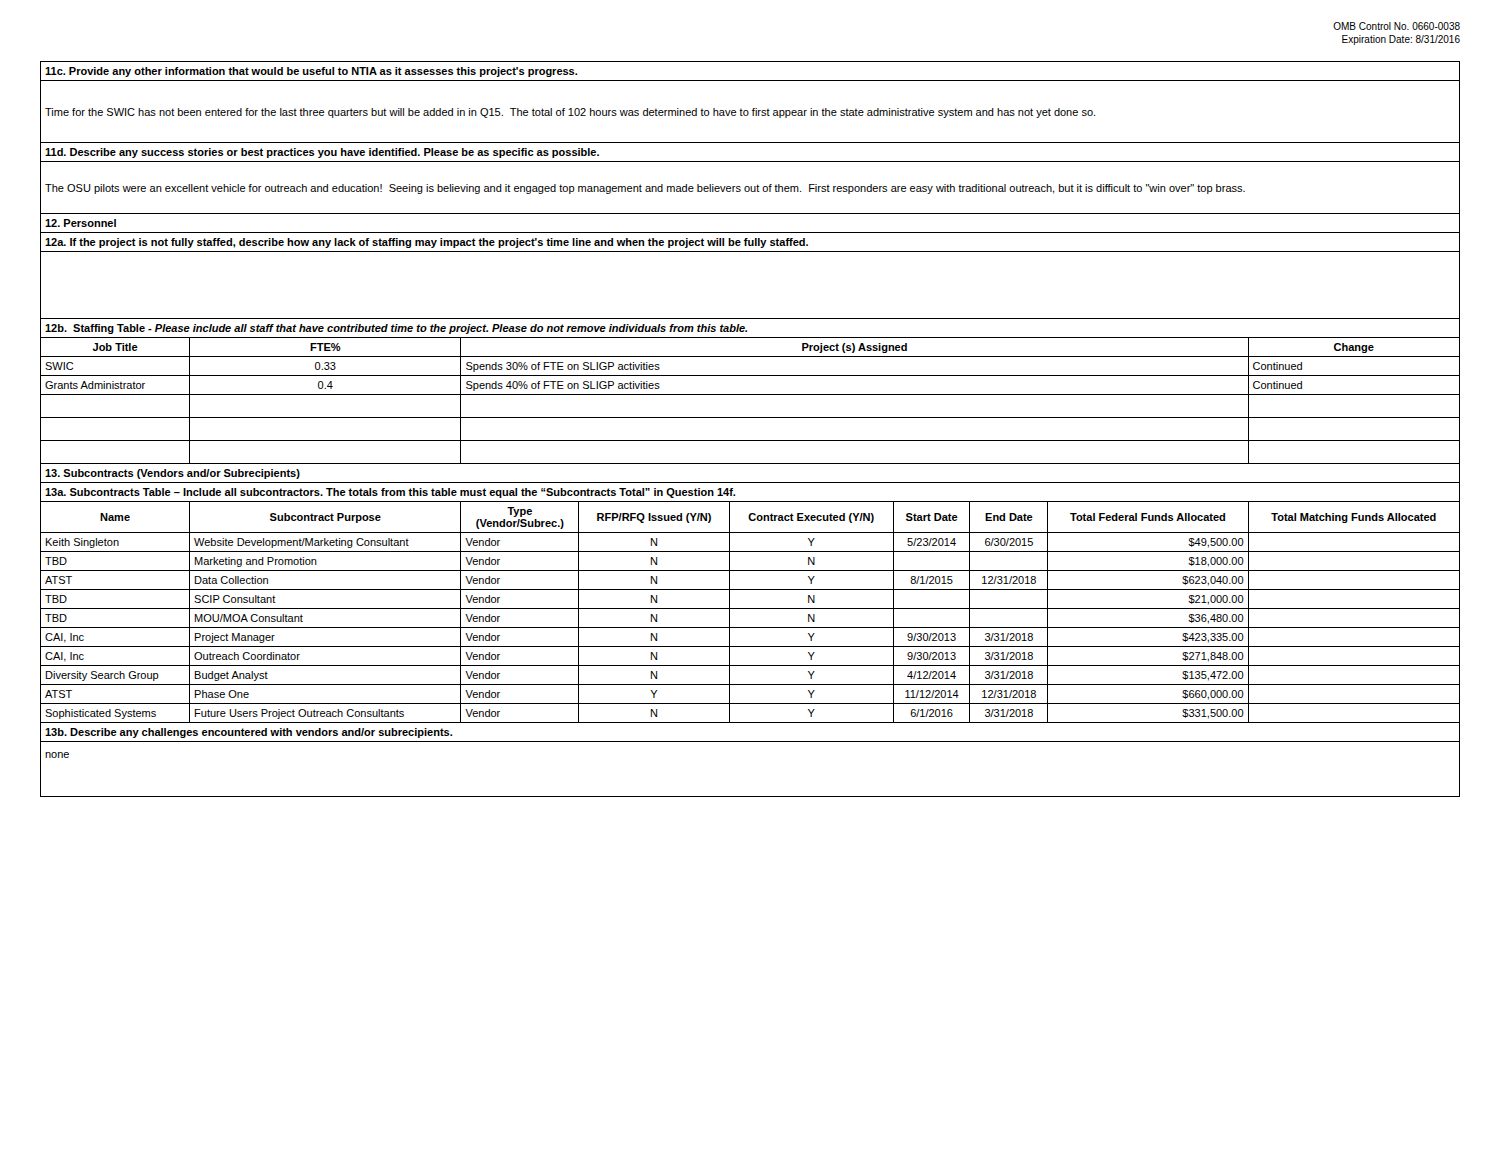OMB Control No. 0660-0038
Expiration Date: 8/31/2016
| 11c. Provide any other information that would be useful to NTIA as it assesses this project's progress. |
| Time for the SWIC has not been entered for the last three quarters but will be added in in Q15. The total of 102 hours was determined to have to first appear in the state administrative system and has not yet done so. |
| 11d. Describe any success stories or best practices you have identified. Please be as specific as possible. |
| The OSU pilots were an excellent vehicle for outreach and education! Seeing is believing and it engaged top management and made believers out of them. First responders are easy with traditional outreach, but it is difficult to "win over" top brass. |
| 12. Personnel |
| 12a. If the project is not fully staffed, describe how any lack of staffing may impact the project's time line and when the project will be fully staffed. |
| 12b. Staffing Table - Please include all staff that have contributed time to the project. Please do not remove individuals from this table. |
| Job Title | FTE% | Project (s) Assigned | Change |
| SWIC | 0.33 | Spends 30% of FTE on SLIGP activities | Continued |
| Grants Administrator | 0.4 | Spends 40% of FTE on SLIGP activities | Continued |
| 13. Subcontracts (Vendors and/or Subrecipients) |
| 13a. Subcontracts Table – Include all subcontractors. The totals from this table must equal the “Subcontracts Total” in Question 14f. |
| Name | Subcontract Purpose | Type (Vendor/Subrec.) | RFP/RFQ Issued (Y/N) | Contract Executed (Y/N) | Start Date | End Date | Total Federal Funds Allocated | Total Matching Funds Allocated |
| Keith Singleton | Website Development/Marketing Consultant | Vendor | N | Y | 5/23/2014 | 6/30/2015 | $49,500.00 | |
| TBD | Marketing and Promotion | Vendor | N | N | | | $18,000.00 | |
| ATST | Data Collection | Vendor | N | Y | 8/1/2015 | 12/31/2018 | $623,040.00 | |
| TBD | SCIP Consultant | Vendor | N | N | | | $21,000.00 | |
| TBD | MOU/MOA Consultant | Vendor | N | N | | | $36,480.00 | |
| CAI, Inc | Project Manager | Vendor | N | Y | 9/30/2013 | 3/31/2018 | $423,335.00 | |
| CAI, Inc | Outreach Coordinator | Vendor | N | Y | 9/30/2013 | 3/31/2018 | $271,848.00 | |
| Diversity Search Group | Budget Analyst | Vendor | N | Y | 4/12/2014 | 3/31/2018 | $135,472.00 | |
| ATST | Phase One | Vendor | Y | Y | 11/12/2014 | 12/31/2018 | $660,000.00 | |
| Sophisticated Systems | Future Users Project Outreach Consultants | Vendor | N | Y | 6/1/2016 | 3/31/2018 | $331,500.00 | |
| 13b. Describe any challenges encountered with vendors and/or subrecipients. |
| none |